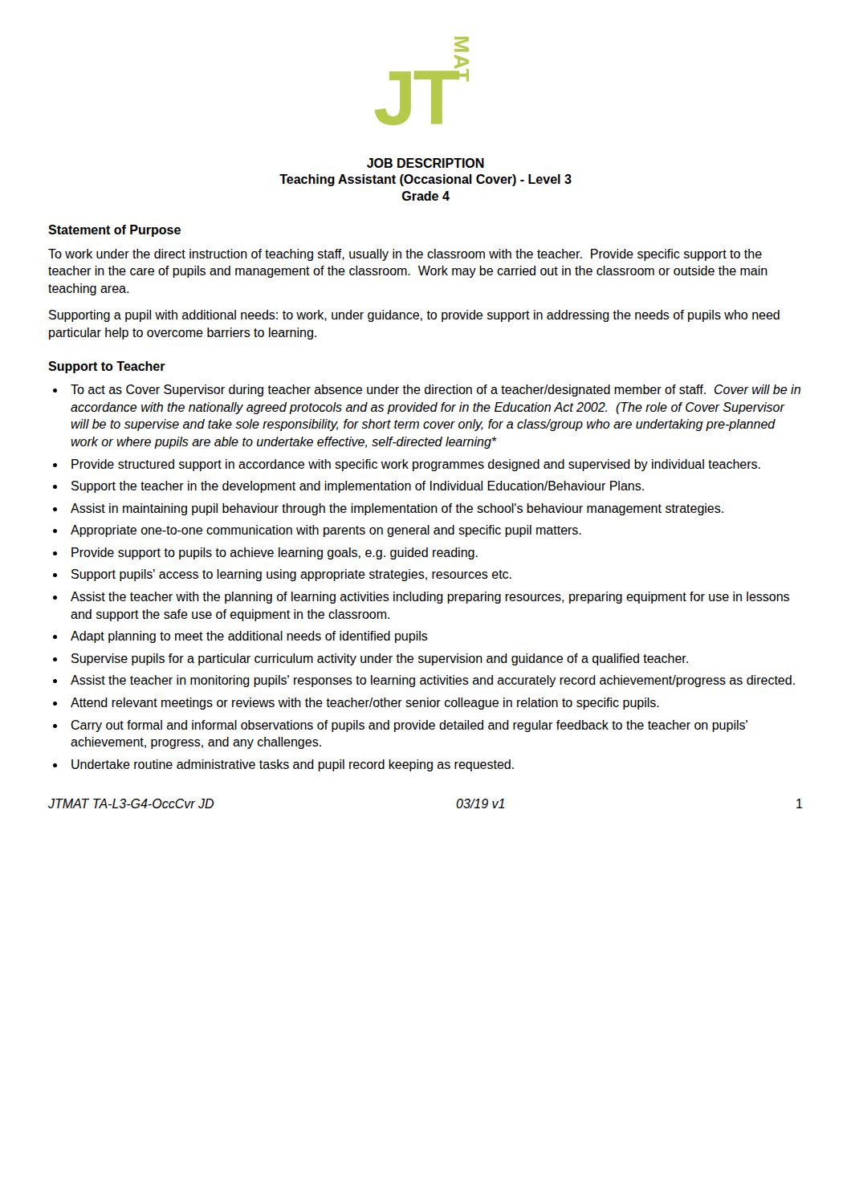JT MAT
JOB DESCRIPTION Teaching Assistant (Occasional Cover) - Level 3 Grade 4
Statement of Purpose
To work under the direct instruction of teaching staff, usually in the classroom with the teacher. Provide specific support to the teacher in the care of pupils and management of the classroom. Work may be carried out in the classroom or outside the main teaching area.
Supporting a pupil with additional needs: to work, under guidance, to provide support in addressing the needs of pupils who need particular help to overcome barriers to learning.
Support to Teacher
To act as Cover Supervisor during teacher absence under the direction of a teacher/designated member of staff. Cover will be in accordance with the nationally agreed protocols and as provided for in the Education Act 2002. (The role of Cover Supervisor will be to supervise and take sole responsibility, for short term cover only, for a class/group who are undertaking pre-planned work or where pupils are able to undertake effective, self-directed learning*
Provide structured support in accordance with specific work programmes designed and supervised by individual teachers.
Support the teacher in the development and implementation of Individual Education/Behaviour Plans.
Assist in maintaining pupil behaviour through the implementation of the school's behaviour management strategies.
Appropriate one-to-one communication with parents on general and specific pupil matters.
Provide support to pupils to achieve learning goals, e.g. guided reading.
Support pupils' access to learning using appropriate strategies, resources etc.
Assist the teacher with the planning of learning activities including preparing resources, preparing equipment for use in lessons and support the safe use of equipment in the classroom.
Adapt planning to meet the additional needs of identified pupils
Supervise pupils for a particular curriculum activity under the supervision and guidance of a qualified teacher.
Assist the teacher in monitoring pupils' responses to learning activities and accurately record achievement/progress as directed.
Attend relevant meetings or reviews with the teacher/other senior colleague in relation to specific pupils.
Carry out formal and informal observations of pupils and provide detailed and regular feedback to the teacher on pupils' achievement, progress, and any challenges.
Undertake routine administrative tasks and pupil record keeping as requested.
JTMAT TA-L3-G4-OccCvr JD 03/19 v1 1